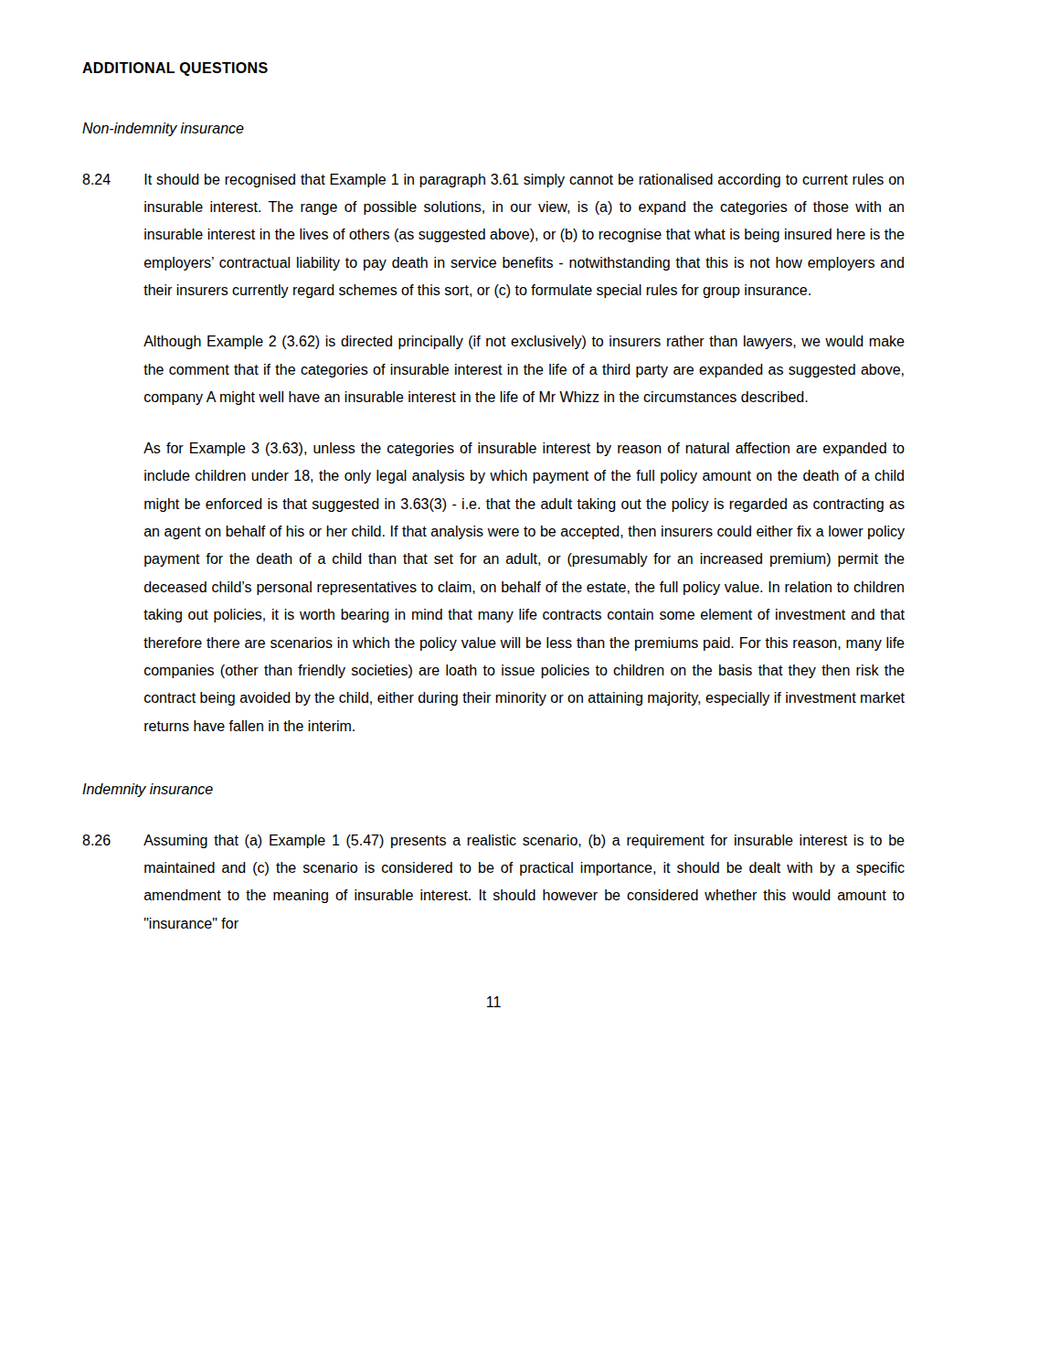ADDITIONAL QUESTIONS
Non-indemnity insurance
8.24
It should be recognised that Example 1 in paragraph 3.61 simply cannot be rationalised according to current rules on insurable interest. The range of possible solutions, in our view, is (a) to expand the categories of those with an insurable interest in the lives of others (as suggested above), or (b) to recognise that what is being insured here is the employers’ contractual liability to pay death in service benefits - notwithstanding that this is not how employers and their insurers currently regard schemes of this sort, or (c) to formulate special rules for group insurance.
Although Example 2 (3.62) is directed principally (if not exclusively) to insurers rather than lawyers, we would make the comment that if the categories of insurable interest in the life of a third party are expanded as suggested above, company A might well have an insurable interest in the life of Mr Whizz in the circumstances described.
As for Example 3 (3.63), unless the categories of insurable interest by reason of natural affection are expanded to include children under 18, the only legal analysis by which payment of the full policy amount on the death of a child might be enforced is that suggested in 3.63(3) - i.e. that the adult taking out the policy is regarded as contracting as an agent on behalf of his or her child. If that analysis were to be accepted, then insurers could either fix a lower policy payment for the death of a child than that set for an adult, or (presumably for an increased premium) permit the deceased child’s personal representatives to claim, on behalf of the estate, the full policy value. In relation to children taking out policies, it is worth bearing in mind that many life contracts contain some element of investment and that therefore there are scenarios in which the policy value will be less than the premiums paid. For this reason, many life companies (other than friendly societies) are loath to issue policies to children on the basis that they then risk the contract being avoided by the child, either during their minority or on attaining majority, especially if investment market returns have fallen in the interim.
Indemnity insurance
8.26
Assuming that (a) Example 1 (5.47) presents a realistic scenario, (b) a requirement for insurable interest is to be maintained and (c) the scenario is considered to be of practical importance, it should be dealt with by a specific amendment to the meaning of insurable interest. It should however be considered whether this would amount to "insurance" for
11